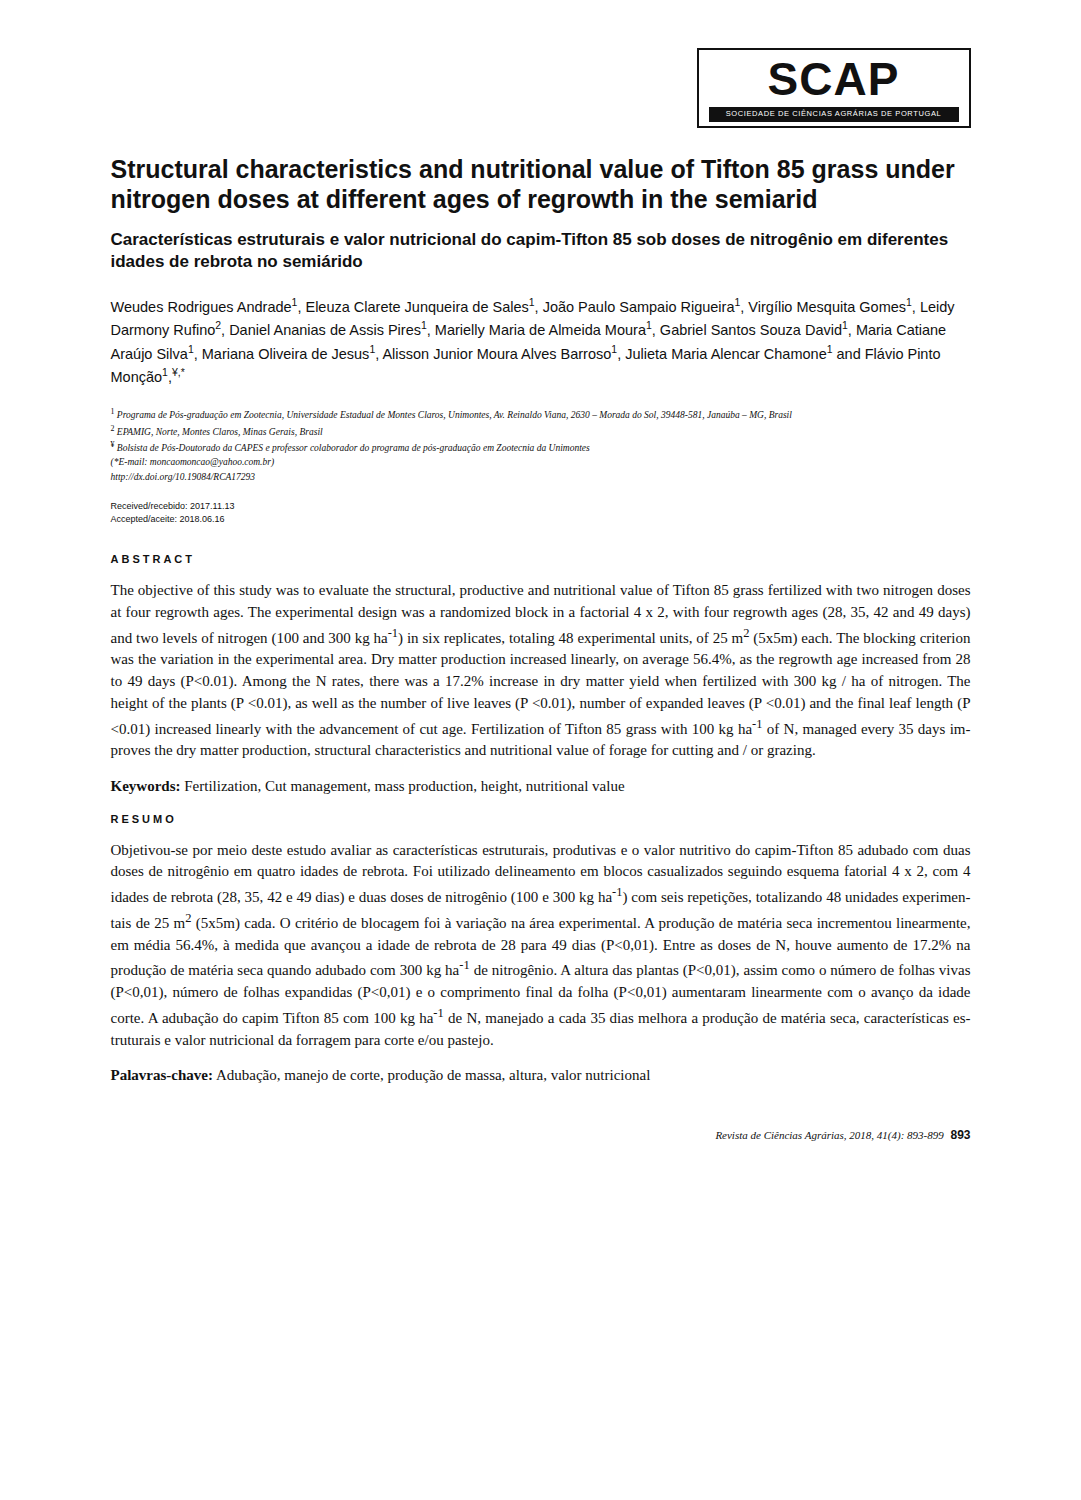SCAP
Sociedade de Ciências Agrárias de Portugal
Structural characteristics and nutritional value of Tifton 85 grass under nitrogen doses at different ages of regrowth in the semiarid
Características estruturais e valor nutricional do capim-Tifton 85 sob doses de nitrogênio em diferentes idades de rebrota no semiárido
Weudes Rodrigues Andrade1, Eleuza Clarete Junqueira de Sales1, João Paulo Sampaio Rigueira1, Virgílio Mesquita Gomes1, Leidy Darmony Rufino2, Daniel Ananias de Assis Pires1, Marielly Maria de Almeida Moura1, Gabriel Santos Souza David1, Maria Catiane Araújo Silva1, Mariana Oliveira de Jesus1, Alisson Junior Moura Alves Barroso1, Julieta Maria Alencar Chamone1 and Flávio Pinto Monção1,¥,*
1 Programa de Pós-graduação em Zootecnia, Universidade Estadual de Montes Claros, Unimontes, Av. Reinaldo Viana, 2630 – Morada do Sol, 39448-581, Janaúba – MG, Brasil
2 EPAMIG, Norte, Montes Claros, Minas Gerais, Brasil
¥ Bolsista de Pós-Doutorado da CAPES e professor colaborador do programa de pós-graduação em Zootecnia da Unimontes
(*E-mail: moncaomoncao@yahoo.com.br)
http://dx.doi.org/10.19084/RCA17293
Received/recebido: 2017.11.13
Accepted/aceite: 2018.06.16
Abstract
The objective of this study was to evaluate the structural, productive and nutritional value of Tifton 85 grass fertilized with two nitrogen doses at four regrowth ages. The experimental design was a randomized block in a factorial 4 x 2, with four regrowth ages (28, 35, 42 and 49 days) and two levels of nitrogen (100 and 300 kg ha-1) in six replicates, totaling 48 experimental units, of 25 m2 (5x5m) each. The blocking criterion was the variation in the experimental area. Dry matter production increased linearly, on average 56.4%, as the regrowth age increased from 28 to 49 days (P<0.01). Among the N rates, there was a 17.2% increase in dry matter yield when fertilized with 300 kg / ha of nitrogen. The height of the plants (P <0.01), as well as the number of live leaves (P <0.01), number of expanded leaves (P <0.01) and the final leaf length (P <0.01) increased linearly with the advancement of cut age. Fertilization of Tifton 85 grass with 100 kg ha-1 of N, managed every 35 days improves the dry matter production, structural characteristics and nutritional value of forage for cutting and / or grazing.
Keywords: Fertilization, Cut management, mass production, height, nutritional value
Resumo
Objetivou-se por meio deste estudo avaliar as características estruturais, produtivas e o valor nutritivo do capim-Tifton 85 adubado com duas doses de nitrogênio em quatro idades de rebrota. Foi utilizado delineamento em blocos casualizados seguindo esquema fatorial 4 x 2, com 4 idades de rebrota (28, 35, 42 e 49 dias) e duas doses de nitrogênio (100 e 300 kg ha-1) com seis repetições, totalizando 48 unidades experimentais de 25 m2 (5x5m) cada. O critério de blocagem foi à variação na área experimental. A produção de matéria seca incrementou linearmente, em média 56.4%, à medida que avançou a idade de rebrota de 28 para 49 dias (P<0,01). Entre as doses de N, houve aumento de 17.2% na produção de matéria seca quando adubado com 300 kg ha-1 de nitrogênio. A altura das plantas (P<0,01), assim como o número de folhas vivas (P<0,01), número de folhas expandidas (P<0,01) e o comprimento final da folha (P<0,01) aumentaram linearmente com o avanço da idade corte. A adubação do capim Tifton 85 com 100 kg ha-1 de N, manejado a cada 35 dias melhora a produção de matéria seca, características estruturais e valor nutricional da forragem para corte e/ou pastejo.
Palavras-chave: Adubação, manejo de corte, produção de massa, altura, valor nutricional
Revista de Ciências Agrárias, 2018, 41(4): 893-899 893